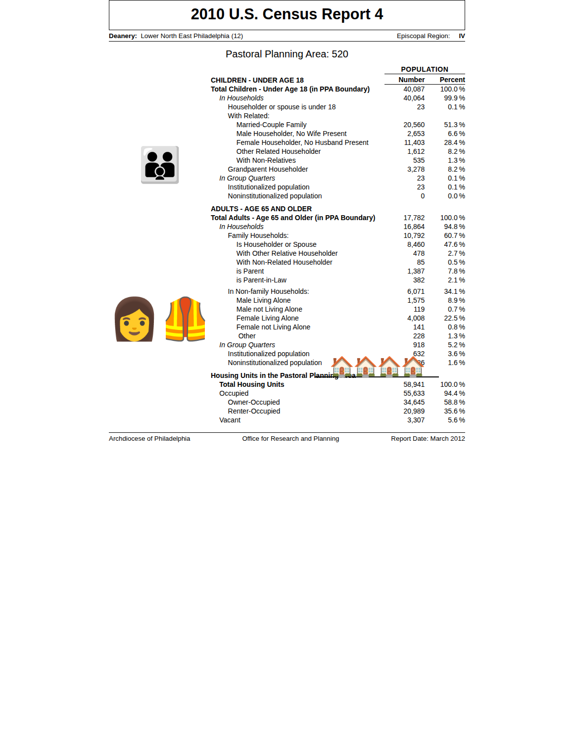2010 U.S. Census Report 4
Deanery: Lower North East Philadelphia (12)
Episcopal Region: IV
Pastoral Planning Area: 520
| | | POPULATION |
| 👪 | CHILDREN - UNDER AGE 18 | Number | Percent |
| Total Children - Under Age 18 (in PPA Boundary) | 40,087 | 100.0 % |
| In Households | 40,064 | 99.9 % |
| Householder or spouse is under 18 | 23 | 0.1 % |
| With Related: | | |
| Married-Couple Family | 20,560 | 51.3 % |
| Male Householder, No Wife Present | 2,653 | 6.6 % |
| Female Householder, No Husband Present | 11,403 | 28.4 % |
| Other Related Householder | 1,612 | 8.2 % |
| With Non-Relatives | 535 | 1.3 % |
| Grandparent Householder | 3,278 | 8.2 % |
| In Group Quarters | 23 | 0.1 % |
| | Institutionalized population | 23 | 0.1 % |
| | Noninstitutionalized population | 0 | 0.0 % |
| | ADULTS - AGE 65 AND OLDER | | |
| 👩‍🦺 | Total Adults - Age 65 and Older (in PPA Boundary) | 17,782 | 100.0 % |
| In Households | 16,864 | 94.8 % |
| Family Households: | 10,792 | 60.7 % |
| Is Householder or Spouse | 8,460 | 47.6 % |
| With Other Relative Householder | 478 | 2.7 % |
| With Non-Related Householder | 85 | 0.5 % |
| is Parent | 1,387 | 7.8 % |
| is Parent-in-Law | 382 | 2.1 % |
| In Non-family Households: | 6,071 | 34.1 % |
| Male Living Alone | 1,575 | 8.9 % |
| Male not Living Alone | 119 | 0.7 % |
| Female Living Alone | 4,008 | 22.5 % |
| Female not Living Alone | 141 | 0.8 % |
| Other | 228 | 1.3 % |
| | In Group Quarters | 918 | 5.2 % |
| | Institutionalized population | 632 | 3.6 % |
| | Noninstitutionalized population | 286 | 1.6 % |
| | Housing Units in the Pastoral Planning Area | | |
| | Total Housing Units | 58,941 | 100.0 % |
| | Occupied | 55,633 | 94.4 % |
| | Owner-Occupied | 34,645 | 58.8 % |
| | Renter-Occupied 🏠🏠🏠🏠 | 20,989 | 35.6 % |
| | Vacant | 3,307 | 5.6 % |
Archdiocese of Philadelphia
Office for Research and Planning
Report Date: March 2012